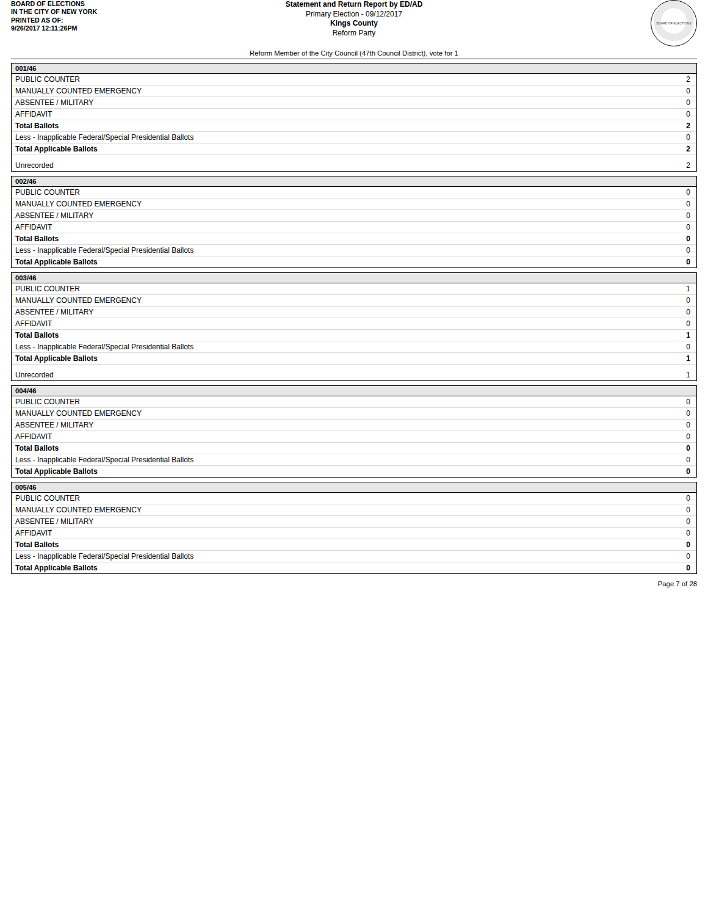BOARD OF ELECTIONS
IN THE CITY OF NEW YORK
PRINTED AS OF:
9/26/2017 12:11:26PM
Statement and Return Report by ED/AD
Primary Election - 09/12/2017
Kings County
Reform Party
Reform Member of the City Council (47th Council District), vote for 1
001/46
| PUBLIC COUNTER | 2 |
| MANUALLY COUNTED EMERGENCY | 0 |
| ABSENTEE / MILITARY | 0 |
| AFFIDAVIT | 0 |
| Total Ballots | 2 |
| Less - Inapplicable Federal/Special Presidential Ballots | 0 |
| Total Applicable Ballots | 2 |
| Unrecorded | 2 |
002/46
| PUBLIC COUNTER | 0 |
| MANUALLY COUNTED EMERGENCY | 0 |
| ABSENTEE / MILITARY | 0 |
| AFFIDAVIT | 0 |
| Total Ballots | 0 |
| Less - Inapplicable Federal/Special Presidential Ballots | 0 |
| Total Applicable Ballots | 0 |
003/46
| PUBLIC COUNTER | 1 |
| MANUALLY COUNTED EMERGENCY | 0 |
| ABSENTEE / MILITARY | 0 |
| AFFIDAVIT | 0 |
| Total Ballots | 1 |
| Less - Inapplicable Federal/Special Presidential Ballots | 0 |
| Total Applicable Ballots | 1 |
| Unrecorded | 1 |
004/46
| PUBLIC COUNTER | 0 |
| MANUALLY COUNTED EMERGENCY | 0 |
| ABSENTEE / MILITARY | 0 |
| AFFIDAVIT | 0 |
| Total Ballots | 0 |
| Less - Inapplicable Federal/Special Presidential Ballots | 0 |
| Total Applicable Ballots | 0 |
005/46
| PUBLIC COUNTER | 0 |
| MANUALLY COUNTED EMERGENCY | 0 |
| ABSENTEE / MILITARY | 0 |
| AFFIDAVIT | 0 |
| Total Ballots | 0 |
| Less - Inapplicable Federal/Special Presidential Ballots | 0 |
| Total Applicable Ballots | 0 |
Page 7 of 28